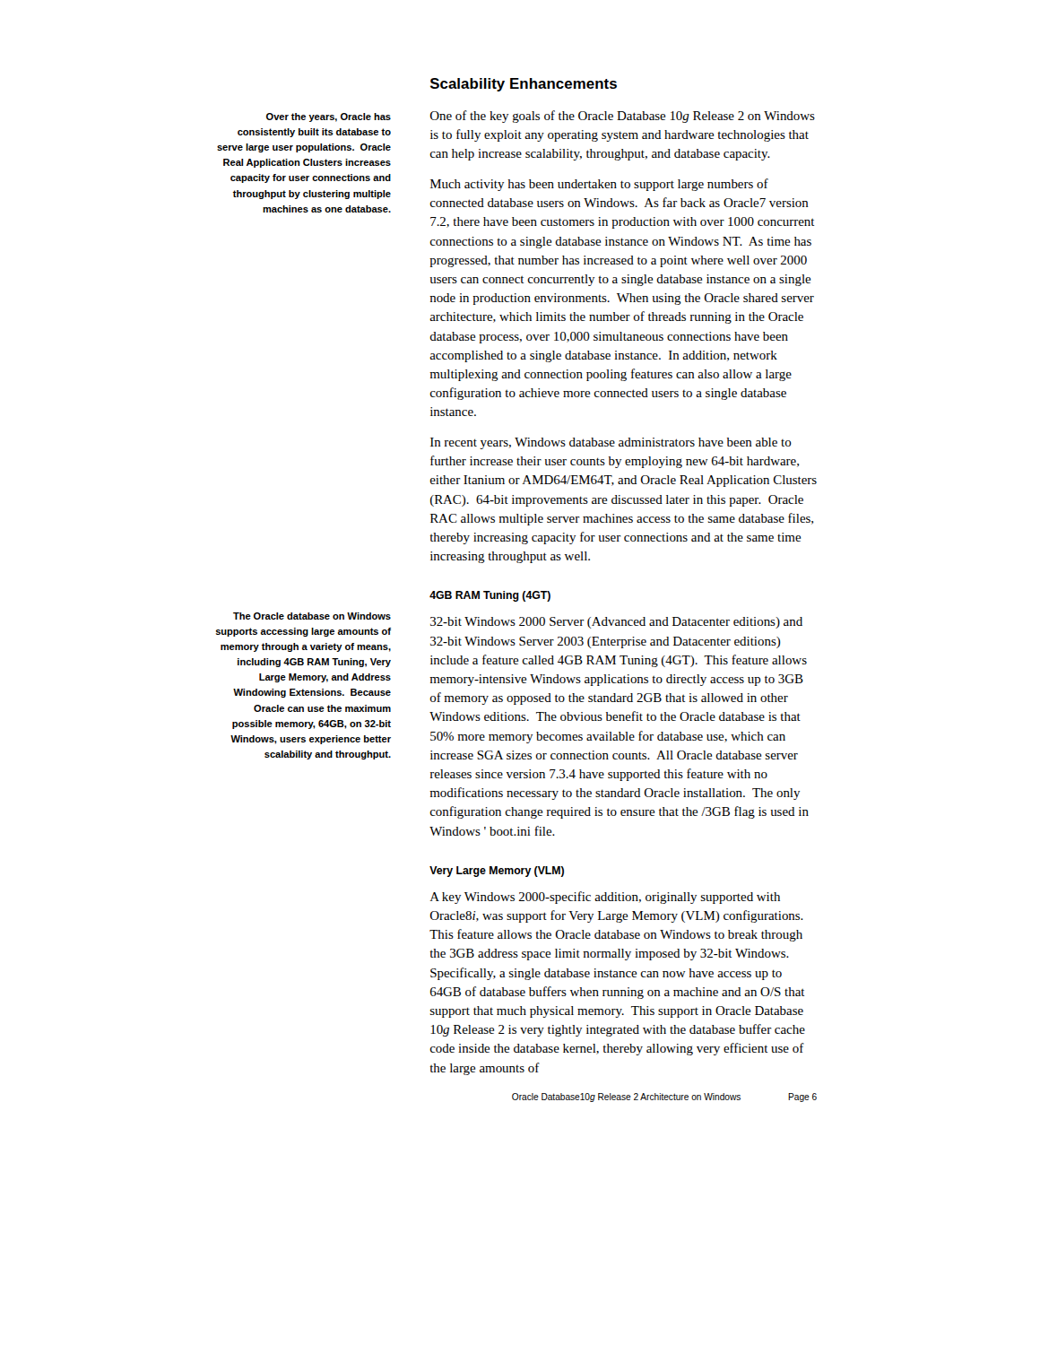Over the years, Oracle has consistently built its database to serve large user populations. Oracle Real Application Clusters increases capacity for user connections and throughput by clustering multiple machines as one database.
The Oracle database on Windows supports accessing large amounts of memory through a variety of means, including 4GB RAM Tuning, Very Large Memory, and Address Windowing Extensions. Because Oracle can use the maximum possible memory, 64GB, on 32-bit Windows, users experience better scalability and throughput.
Scalability Enhancements
One of the key goals of the Oracle Database 10g Release 2 on Windows is to fully exploit any operating system and hardware technologies that can help increase scalability, throughput, and database capacity.
Much activity has been undertaken to support large numbers of connected database users on Windows. As far back as Oracle7 version 7.2, there have been customers in production with over 1000 concurrent connections to a single database instance on Windows NT. As time has progressed, that number has increased to a point where well over 2000 users can connect concurrently to a single database instance on a single node in production environments. When using the Oracle shared server architecture, which limits the number of threads running in the Oracle database process, over 10,000 simultaneous connections have been accomplished to a single database instance. In addition, network multiplexing and connection pooling features can also allow a large configuration to achieve more connected users to a single database instance.
In recent years, Windows database administrators have been able to further increase their user counts by employing new 64-bit hardware, either Itanium or AMD64/EM64T, and Oracle Real Application Clusters (RAC). 64-bit improvements are discussed later in this paper. Oracle RAC allows multiple server machines access to the same database files, thereby increasing capacity for user connections and at the same time increasing throughput as well.
4GB RAM Tuning (4GT)
32-bit Windows 2000 Server (Advanced and Datacenter editions) and 32-bit Windows Server 2003 (Enterprise and Datacenter editions) include a feature called 4GB RAM Tuning (4GT). This feature allows memory-intensive Windows applications to directly access up to 3GB of memory as opposed to the standard 2GB that is allowed in other Windows editions. The obvious benefit to the Oracle database is that 50% more memory becomes available for database use, which can increase SGA sizes or connection counts. All Oracle database server releases since version 7.3.4 have supported this feature with no modifications necessary to the standard Oracle installation. The only configuration change required is to ensure that the /3GB flag is used in Windows ' boot.ini file.
Very Large Memory (VLM)
A key Windows 2000-specific addition, originally supported with Oracle8i, was support for Very Large Memory (VLM) configurations. This feature allows the Oracle database on Windows to break through the 3GB address space limit normally imposed by 32-bit Windows. Specifically, a single database instance can now have access up to 64GB of database buffers when running on a machine and an O/S that support that much physical memory. This support in Oracle Database 10g Release 2 is very tightly integrated with the database buffer cache code inside the database kernel, thereby allowing very efficient use of the large amounts of
Oracle Database10g Release 2 Architecture on WindowsPage 6